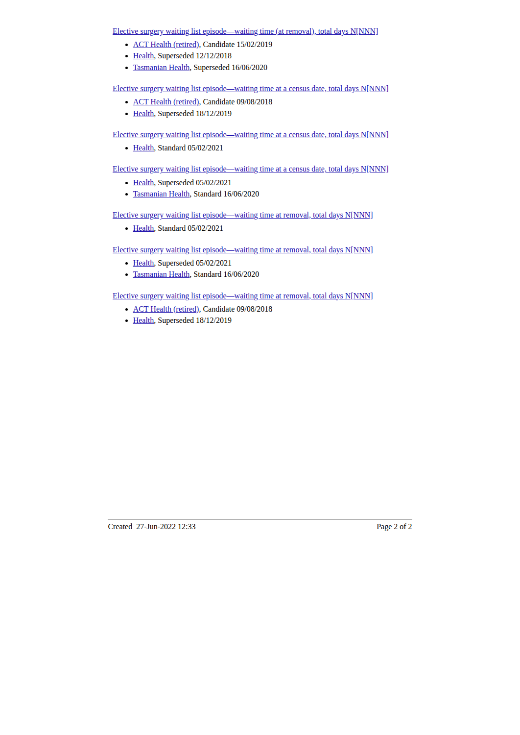Elective surgery waiting list episode—waiting time (at removal), total days N[NNN]
ACT Health (retired), Candidate 15/02/2019
Health, Superseded 12/12/2018
Tasmanian Health, Superseded 16/06/2020
Elective surgery waiting list episode—waiting time at a census date, total days N[NNN]
ACT Health (retired), Candidate 09/08/2018
Health, Superseded 18/12/2019
Elective surgery waiting list episode—waiting time at a census date, total days N[NNN]
Health, Standard 05/02/2021
Elective surgery waiting list episode—waiting time at a census date, total days N[NNN]
Health, Superseded 05/02/2021
Tasmanian Health, Standard 16/06/2020
Elective surgery waiting list episode—waiting time at removal, total days N[NNN]
Health, Standard 05/02/2021
Elective surgery waiting list episode—waiting time at removal, total days N[NNN]
Health, Superseded 05/02/2021
Tasmanian Health, Standard 16/06/2020
Elective surgery waiting list episode—waiting time at removal, total days N[NNN]
ACT Health (retired), Candidate 09/08/2018
Health, Superseded 18/12/2019
Created 27-Jun-2022 12:33 Page 2 of 2